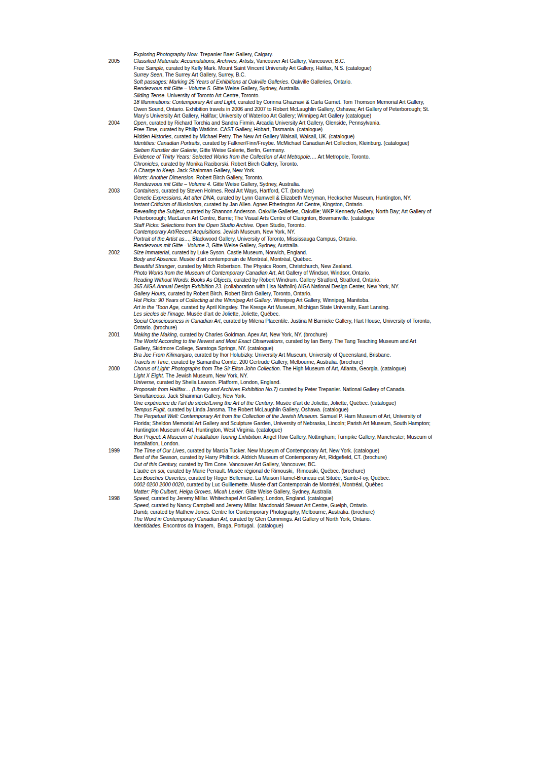| | Exploring Photography Now . Trepanier Baer Gallery, Calgary. |
| 2005 | Classified Materials: Accumulations, Archives, Artists , Vancouver Art Gallery, Vancouver, B.C. Free Sample , curated by Kelly Mark. Mount Saint Vincent University Art Gallery, Halifax, N.S. (catalogue) Surrey Seen , The Surrey Art Gallery, Surrey, B.C. Soft passages: Marking 25 Years of Exhibitions at Oakville Galleries . Oakville Galleries, Ontario. Rendezvous mit Gitte – Volume 5 . Gitte Weise Gallery, Sydney, Australia. Sliding Tense . University of Toronto Art Centre, Toronto. 18 Illuminations: Contemporary Art and Light, curated by Corinna Ghaznavi & Carla Garnet. Tom Thomson Memorial Art Gallery, Owen Sound, Ontario. Exhibition travels in 2006 and 2007 to Robert McLaughlin Gallery, Oshawa; Art Gallery of Peterborough; St. Mary’s University Art Gallery, Halifax; University of Waterloo Art Gallery; Winnipeg Art Gallery (catalogue) |
| 2004 | Open , curated by Richard Torchia and Sandra Firmin. Arcadia University Art Gallery, Glenside, Pennsylvania. Free Time , curated by Philip Watkins. CAST Gallery, Hobart, Tasmania. (catalogue) Hidden Histories , curated by Michael Petry. The New Art Gallery Walsall, Walsall, UK. (catalogue) Identities: Canadian Portraits , curated by Falkner/Finn/Freybe. McMichael Canadian Art Collection, Kleinburg. (catalogue) Sieben Kunstler der Galerie, Gitte Weise Galerie, Berlin, Germany. Evidence of Thirty Years: Selected Works from the Collection of Art Metropole. … Art Metropole, Toronto. Chronicles , curated by Monika Raciborski. Robert Birch Gallery, Toronto. A Charge to Keep. Jack Shainman Gallery, New York. Worts: Another Dimension. Robert Birch Gallery, Toronto. Rendezvous mit Gitte – Volume 4 . Gitte Weise Gallery, Sydney, Australia. |
| 2003 | Containers , curated by Steven Holmes. Real Art Ways, Hartford, CT. (brochure) Genetic Expressions, Art after DNA , curated by Lynn Gamwell & Elizabeth Meryman, Heckscher Museum, Huntington, NY. Instant Criticism of Illusionism , curated by Jan Allen. Agnes Etherington Art Centre, Kingston, Ontario. Revealing the Subject , curated by Shannon Anderson. Oakville Galleries, Oakville; WKP Kennedy Gallery, North Bay; Art Gallery of Peterborough; MacLaren Art Centre, Barrie; The Visual Arts Centre of Clarignton, Bowmanville. (catalogue Staff Picks: Selections from the Open Studio Archive. Open Studio, Toronto. Contemporary Art/Recent Acquisitions. Jewish Museum, New York, NY. Portrait of the Artist as…, Blackwood Gallery, University of Toronto, Mississauga Campus, Ontario. Rendezvous mit Gitte - Volume 3 , Gitte Weise Gallery, Sydney, Australia. |
| 2002 | Size Immaterial , curated by Luke Syson. Castle Museum, Norwich, England. Body and Absence. Musée d’art contemporain de Montréal, Montréal, Québec. Beautiful Stranger , curated by Mitch Robertson. The Physics Room, Christchurch, New Zealand. Photo Works from the Museum of Contemporary Canadian Art , Art Gallery of Windsor, Windsor, Ontario. Reading Without Words: Books As Objects , curated by Robert Windrum. Gallery Stratford, Stratford, Ontario. 365 AIGA Annual Design Exhibition 23. (collaboration with Lisa Naftolin) AIGA National Design Center, New York, NY. Gallery Hours, curated by Robert Birch. Robert Birch Gallery, Toronto, Ontario. Hot Picks: 90 Years of Collecting at the Winnipeg Art Gallery . Winnipeg Art Gallery, Winnipeg, Manitoba. Art in the ‘Toon Age, curated by April Kingsley. The Kresge Art Museum, Michigan State University, East Lansing. Les siecles de l’image. Musée d’art de Joliette, Joliette, Québec. Social Consciousness in Canadian Art , curated by Milena Placentile. Justina M Barnicke Gallery, Hart House, University of Toronto, Ontario. (brochure) |
| 2001 | Making the Making , curated by Charles Goldman. Apex Art, New York, NY. (brochure) The World According to the Newest and Most Exact Observations , curated by Ian Berry. The Tang Teaching Museum and Art Gallery, Skidmore College, Saratoga Springs, NY. (catalogue) Bra Joe From Kilimanjaro , curated by Ihor Holubizky. University Art Museum, University of Queensland, Brisbane. Travels in Time , curated by Samantha Comte. 200 Gertrude Gallery, Melbourne, Australia. (brochure) |
| 2000 | Chorus of Light: Photographs from The Sir Elton John Collection. The High Museum of Art, Atlanta, Georgia. (catalogue) Light X Eight. The Jewish Museum, New York, NY. Universe, curated by Sheila Lawson. Platform, London, England. Proposals from Halifax… (Library and Archives Exhibition No.7) curated by Peter Trepanier. National Gallery of Canada. Simultaneous. Jack Shainman Gallery, New York. Une expérience de l’art du siécle/Living the Art of the Century . Musée d’art de Joliette, Joliette, Québec. (catalogue) Tempus Fugit, curated by Linda Jansma. The Robert McLaughlin Gallery, Oshawa. (catalogue) The Perpetual Well: Contemporary Art from the Collection of the Jewish Museum. Samuel P. Harn Museum of Art, University of Florida; Sheldon Memorial Art Gallery and Sculpture Garden, University of Nebraska, Lincoln; Parish Art Museum, South Hampton; Huntington Museum of Art, Huntington, West Virginia. (catalogue) Box Project: A Museum of Installation Touring Exhibition. Angel Row Gallery, Nottingham; Turnpike Gallery, Manchester; Museum of Installation, London. |
| 1999 | The Time of Our Lives , curated by Marcia Tucker. New Museum of Contemporary Art, New York. (catalogue) Best of the Season , curated by Harry Philbrick. Aldrich Museum of Contemporary Art, Ridgefield, CT. (brochure) Out of this Century, curated by Tim Cone. Vancouver Art Gallery, Vancouver, BC. L’autre en soi, curated by Marie Perrault. Musée régional de Rimouski, Rimouski, Québec. (brochure) Les Bouches Ouvertes , curated by Roger Bellemare. La Maison Hamel-Bruneau est Située, Sainte-Foy, Québec. 0002 0200 2000 0020 , curated by Luc Guillemette. Musée d’art Contemporain de Montréal, Montréal, Québec Matter: Pip Culbert, Helga Groves, Micah Lexier . Gitte Weise Gallery, Sydney, Australia |
| 1998 | Speed, curated by Jeremy Millar. Whitechapel Art Gallery, London, England. (catalogue) Speed, curated by Nancy Campbell and Jeremy Millar. Macdonald Stewart Art Centre, Guelph, Ontario. Dumb, curated by Mathew Jones. Centre for Contemporary Photography, Melbourne, Australia. (brochure) The Word in Contemporary Canadian Art, curated by Glen Cummings. Art Gallery of North York, Ontario. Identidades. Encontros da Imagem, Braga, Portugal. (catalogue) |